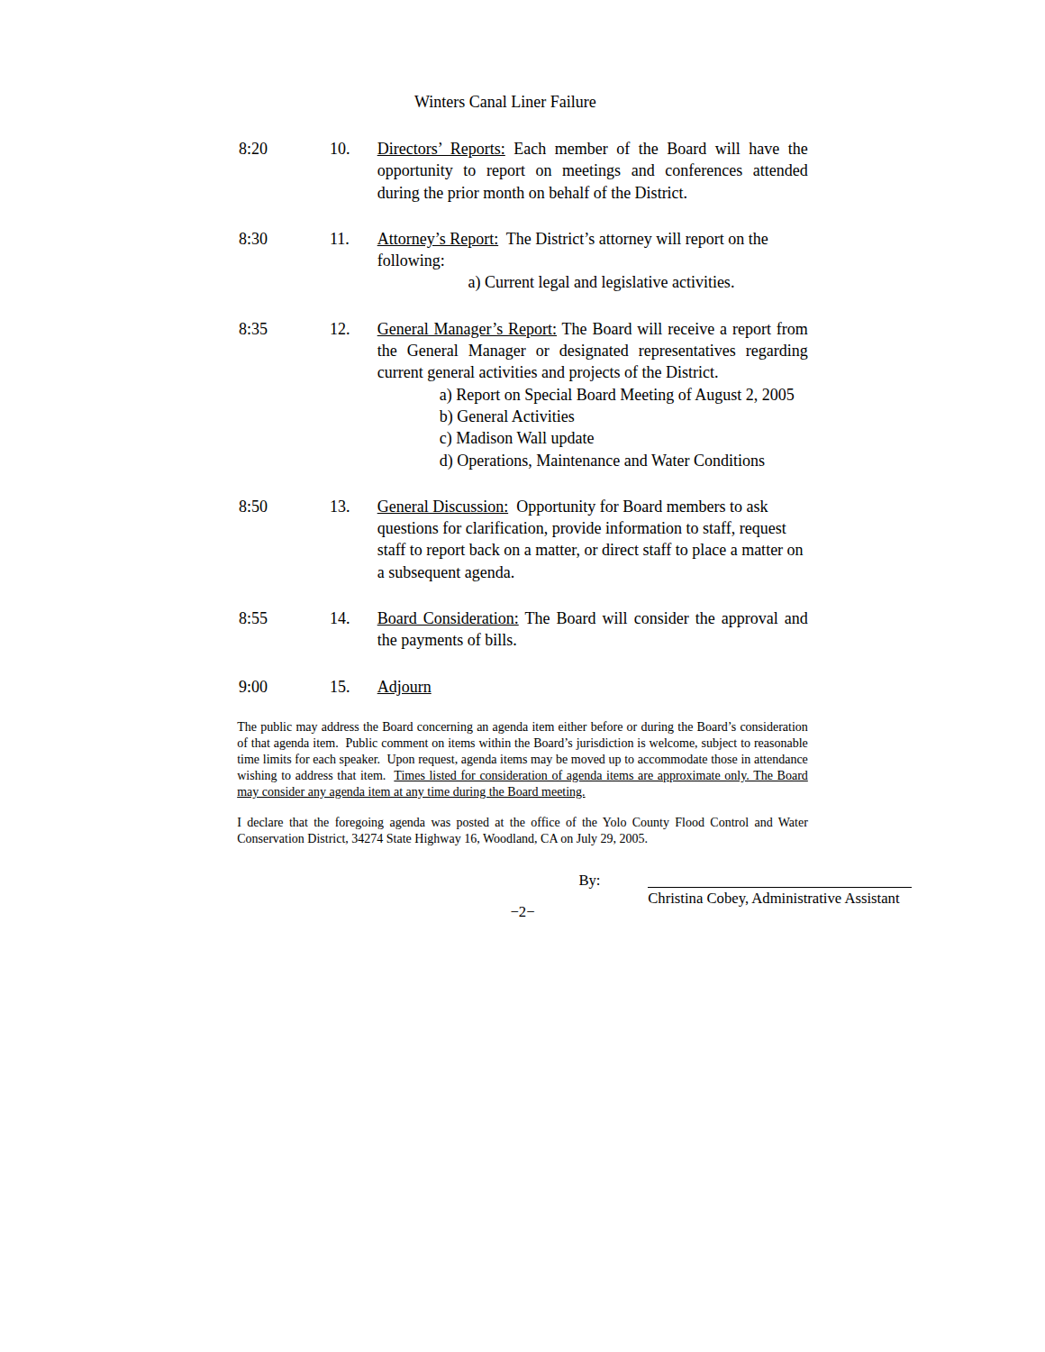Winters Canal Liner Failure
8:20
10.
Directors’ Reports: Each member of the Board will have the opportunity to report on meetings and conferences attended during the prior month on behalf of the District.
8:30
11.
Attorney’s Report: The District’s attorney will report on the following:
a) Current legal and legislative activities.
8:35
12.
General Manager’s Report: The Board will receive a report from the General Manager or designated representatives regarding current general activities and projects of the District.
a) Report on Special Board Meeting of August 2, 2005
b) General Activities
c) Madison Wall update
d) Operations, Maintenance and Water Conditions
8:50
13.
General Discussion: Opportunity for Board members to ask questions for clarification, provide information to staff, request staff to report back on a matter, or direct staff to place a matter on a subsequent agenda.
8:55
14.
Board Consideration: The Board will consider the approval and the payments of bills.
9:00
15.
Adjourn
The public may address the Board concerning an agenda item either before or during the Board’s consideration of that agenda item. Public comment on items within the Board’s jurisdiction is welcome, subject to reasonable time limits for each speaker. Upon request, agenda items may be moved up to accommodate those in attendance wishing to address that item. Times listed for consideration of agenda items are approximate only. The Board may consider any agenda item at any time during the Board meeting.
I declare that the foregoing agenda was posted at the office of the Yolo County Flood Control and Water Conservation District, 34274 State Highway 16, Woodland, CA on July 29, 2005.
By: Christina Cobey, Administrative Assistant
−2−